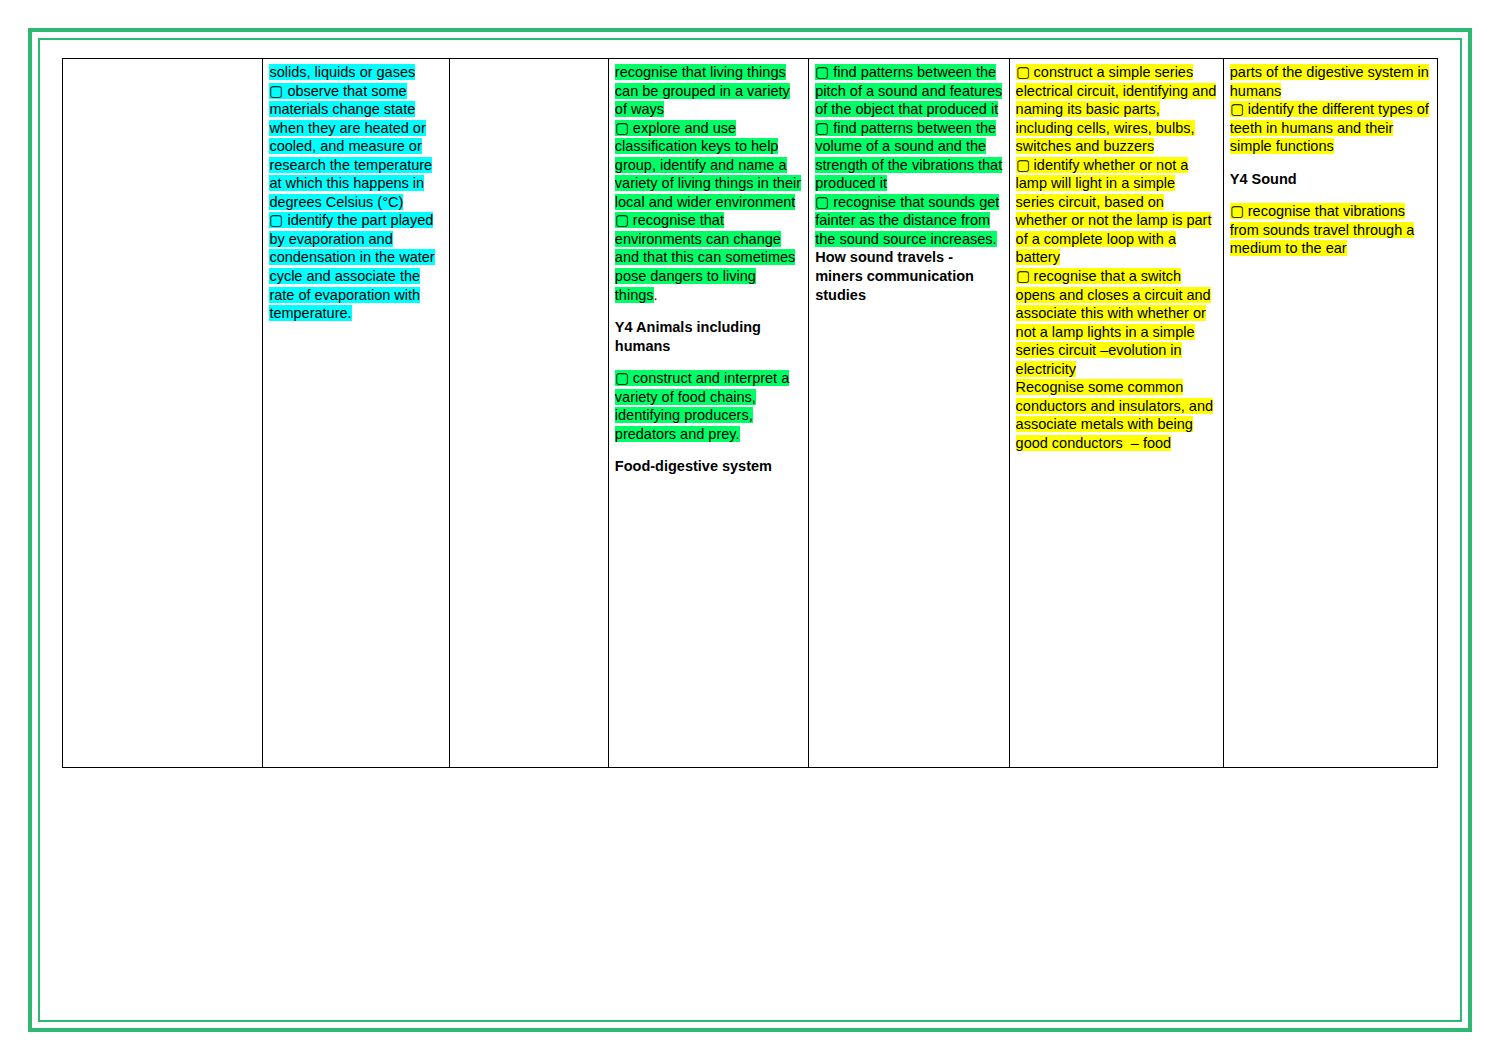| | solids, liquids or gases ▢ observe that some materials change state when they are heated or cooled, and measure or research the temperature at which this happens in degrees Celsius (°C) ▢ identify the part played by evaporation and condensation in the water cycle and associate the rate of evaporation with temperature. | | recognise that living things can be grouped in a variety of ways ▢ explore and use classification keys to help group, identify and name a variety of living things in their local and wider environment ▢ recognise that environments can change and that this can sometimes pose dangers to living things . Y4 Animals including humans ▢ construct and interpret a variety of food chains, identifying producers, predators and prey. Food-digestive system | ▢ find patterns between the pitch of a sound and features of the object that produced it ▢ find patterns between the volume of a sound and the strength of the vibrations that produced it ▢ recognise that sounds get fainter as the distance from the sound source increases. How sound travels - miners communication studies | ▢ construct a simple series electrical circuit, identifying and naming its basic parts, including cells, wires, bulbs, switches and buzzers ▢ identify whether or not a lamp will light in a simple series circuit, based on whether or not the lamp is part of a complete loop with a battery ▢ recognise that a switch opens and closes a circuit and associate this with whether or not a lamp lights in a simple series circuit –evolution in electricity Recognise some common conductors and insulators, and associate metals with being good conductors – food | parts of the digestive system in humans ▢ identify the different types of teeth in humans and their simple functions Y4 Sound ▢ recognise that vibrations from sounds travel through a medium to the ear |